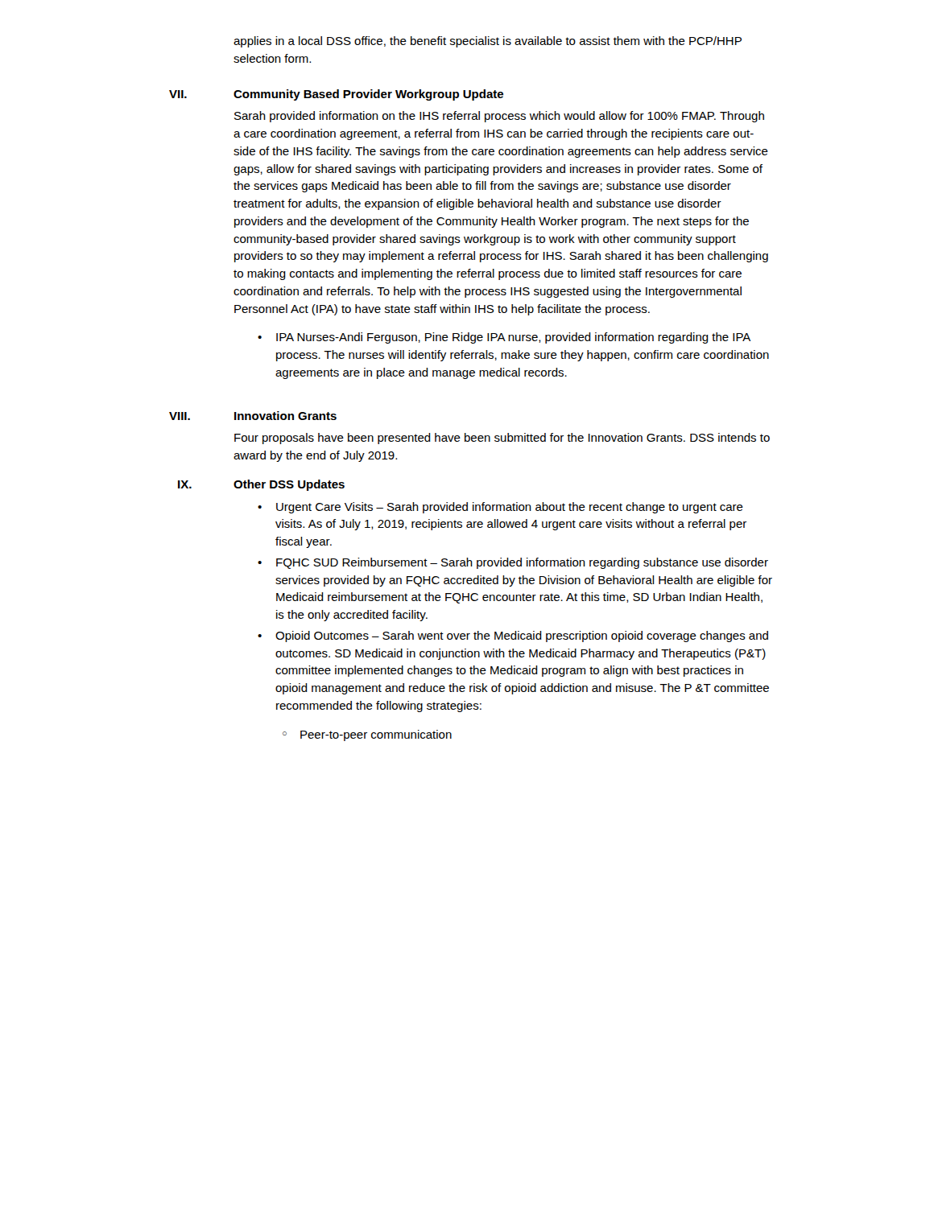applies in a local DSS office, the benefit specialist is available to assist them with the PCP/HHP selection form.
VII.
Community Based Provider Workgroup Update
Sarah provided information on the IHS referral process which would allow for 100% FMAP. Through a care coordination agreement, a referral from IHS can be carried through the recipients care out-side of the IHS facility. The savings from the care coordination agreements can help address service gaps, allow for shared savings with participating providers and increases in provider rates. Some of the services gaps Medicaid has been able to fill from the savings are; substance use disorder treatment for adults, the expansion of eligible behavioral health and substance use disorder providers and the development of the Community Health Worker program. The next steps for the community-based provider shared savings workgroup is to work with other community support providers to so they may implement a referral process for IHS. Sarah shared it has been challenging to making contacts and implementing the referral process due to limited staff resources for care coordination and referrals. To help with the process IHS suggested using the Intergovernmental Personnel Act (IPA) to have state staff within IHS to help facilitate the process.
IPA Nurses-Andi Ferguson, Pine Ridge IPA nurse, provided information regarding the IPA process. The nurses will identify referrals, make sure they happen, confirm care coordination agreements are in place and manage medical records.
VIII.
Innovation Grants
Four proposals have been presented have been submitted for the Innovation Grants. DSS intends to award by the end of July 2019.
IX.
Other DSS Updates
Urgent Care Visits – Sarah provided information about the recent change to urgent care visits. As of July 1, 2019, recipients are allowed 4 urgent care visits without a referral per fiscal year.
FQHC SUD Reimbursement – Sarah provided information regarding substance use disorder services provided by an FQHC accredited by the Division of Behavioral Health are eligible for Medicaid reimbursement at the FQHC encounter rate. At this time, SD Urban Indian Health, is the only accredited facility.
Opioid Outcomes – Sarah went over the Medicaid prescription opioid coverage changes and outcomes. SD Medicaid in conjunction with the Medicaid Pharmacy and Therapeutics (P&T) committee implemented changes to the Medicaid program to align with best practices in opioid management and reduce the risk of opioid addiction and misuse. The P &T committee recommended the following strategies:
Peer-to-peer communication